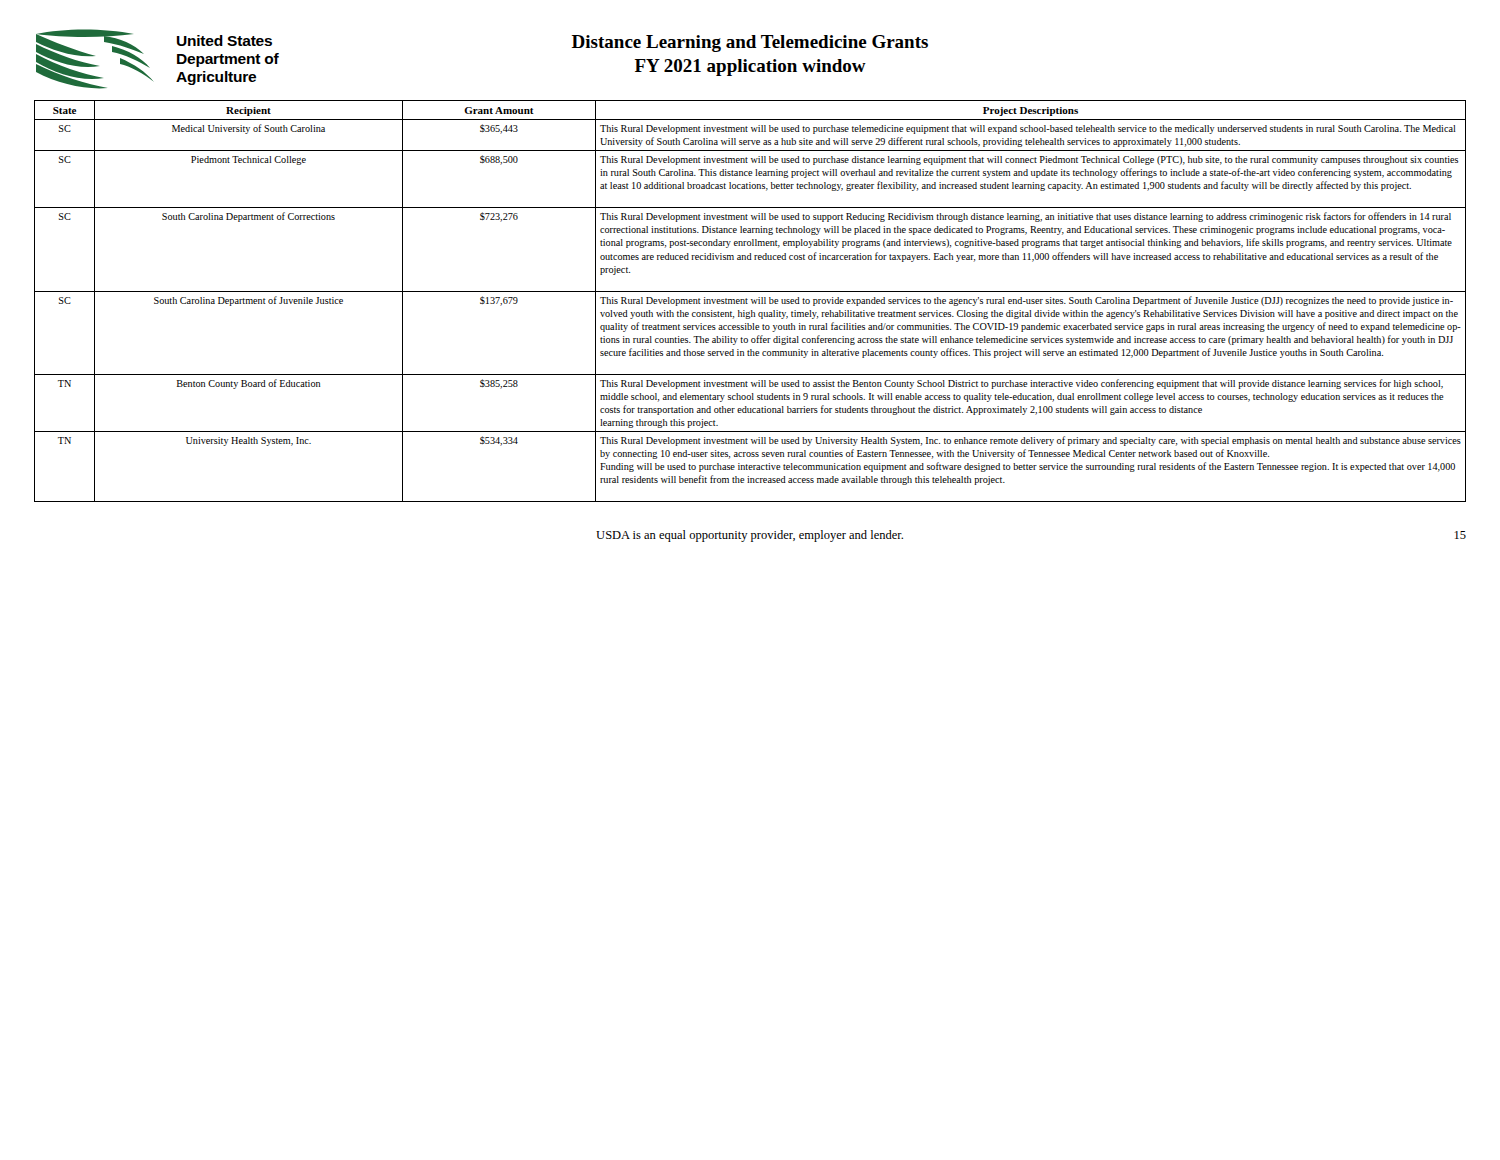United States
Department of
Agriculture
Distance Learning and Telemedicine Grants
FY 2021 application window
| State | Recipient | Grant Amount | Project Descriptions |
| --- | --- | --- | --- |
| SC | Medical University of South Carolina | $365,443 | This Rural Development investment will be used to purchase telemedicine equipment that will expand school-based telehealth service to the medically underserved students in rural South Carolina. The Medical University of South Carolina will serve as a hub site and will serve 29 different rural schools, providing telehealth services to approximately 11,000 students. |
| SC | Piedmont Technical College | $688,500 | This Rural Development investment will be used to purchase distance learning equipment that will connect Piedmont Technical College (PTC), hub site, to the rural community campuses throughout six counties in rural South Carolina. This distance learning project will overhaul and revitalize the current system and update its technology offerings to include a state-of-the-art video conferencing system, accommodating at least 10 additional broadcast locations, better technology, greater flexibility, and increased student learning capacity. An estimated 1,900 students and faculty will be directly affected by this project. |
| SC | South Carolina Department of Corrections | $723,276 | This Rural Development investment will be used to support Reducing Recidivism through distance learning, an initiative that uses distance learning to address criminogenic risk factors for offenders in 14 rural correctional institutions. Distance learning technology will be placed in the space dedicated to Programs, Reentry, and Educational services. These criminogenic programs include educational programs, vocational programs, post-secondary enrollment, employability programs (and interviews), cognitive-based programs that target antisocial thinking and behaviors, life skills programs, and reentry services. Ultimate outcomes are reduced recidivism and reduced cost of incarceration for taxpayers. Each year, more than 11,000 offenders will have increased access to rehabilitative and educational services as a result of the project. |
| SC | South Carolina Department of Juvenile Justice | $137,679 | This Rural Development investment will be used to provide expanded services to the agency's rural end-user sites. South Carolina Department of Juvenile Justice (DJJ) recognizes the need to provide justice involved youth with the consistent, high quality, timely, rehabilitative treatment services. Closing the digital divide within the agency's Rehabilitative Services Division will have a positive and direct impact on the quality of treatment services accessible to youth in rural facilities and/or communities. The COVID-19 pandemic exacerbated service gaps in rural areas increasing the urgency of need to expand telemedicine options in rural counties. The ability to offer digital conferencing across the state will enhance telemedicine services systemwide and increase access to care (primary health and behavioral health) for youth in DJJ secure facilities and those served in the community in alterative placements county offices. This project will serve an estimated 12,000 Department of Juvenile Justice youths in South Carolina. |
| TN | Benton County Board of Education | $385,258 | This Rural Development investment will be used to assist the Benton County School District to purchase interactive video conferencing equipment that will provide distance learning services for high school, middle school, and elementary school students in 9 rural schools. It will enable access to quality tele-education, dual enrollment college level access to courses, technology education services as it reduces the costs for transportation and other educational barriers for students throughout the district. Approximately 2,100 students will gain access to distance learning through this project. |
| TN | University Health System, Inc. | $534,334 | This Rural Development investment will be used by University Health System, Inc. to enhance remote delivery of primary and specialty care, with special emphasis on mental health and substance abuse services by connecting 10 end-user sites, across seven rural counties of Eastern Tennessee, with the University of Tennessee Medical Center network based out of Knoxville. Funding will be used to purchase interactive telecommunication equipment and software designed to better service the surrounding rural residents of the Eastern Tennessee region. It is expected that over 14,000 rural residents will benefit from the increased access made available through this telehealth project. |
USDA is an equal opportunity provider, employer and lender.
15